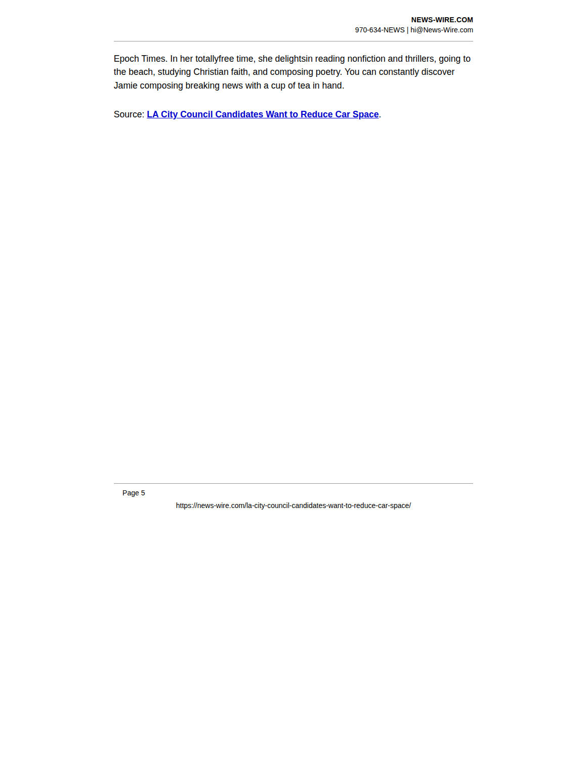NEWS-WIRE.COM
970-634-NEWS | hi@News-Wire.com
Epoch Times. In her totallyfree time, she delightsin reading nonfiction and thrillers, going to the beach, studying Christian faith, and composing poetry. You can constantly discover Jamie composing breaking news with a cup of tea in hand.
Source: LA City Council Candidates Want to Reduce Car Space.
Page 5
https://news-wire.com/la-city-council-candidates-want-to-reduce-car-space/